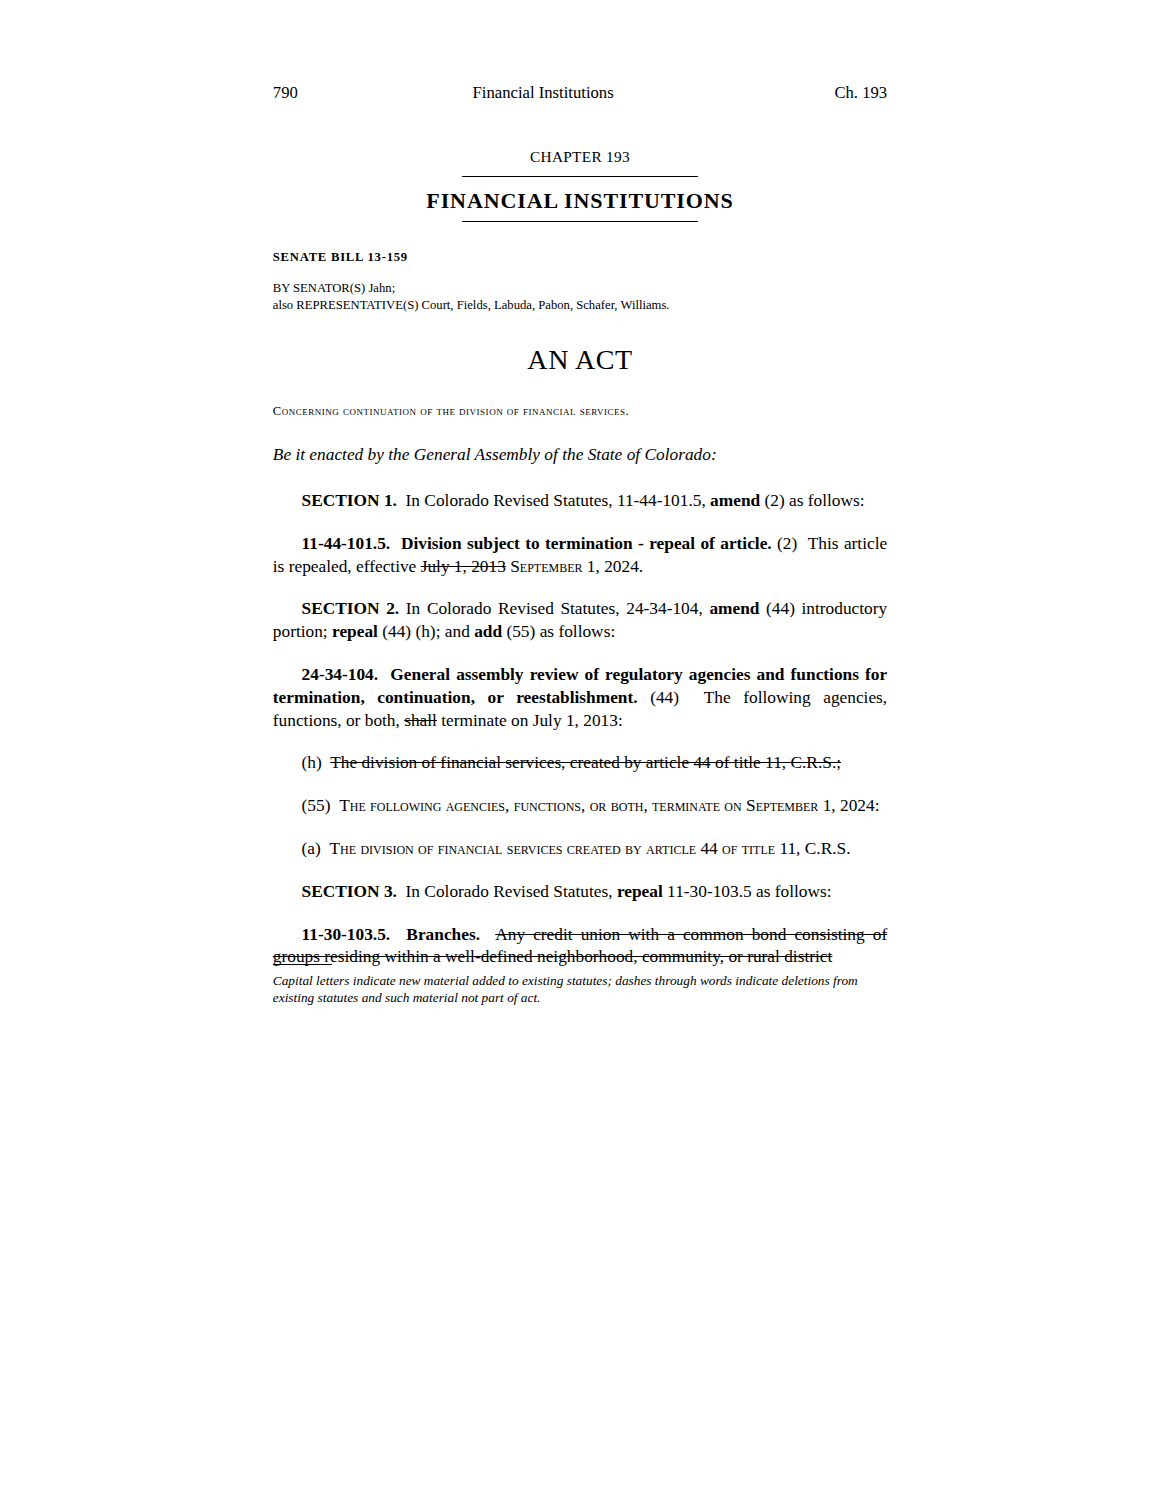790
Financial Institutions
Ch. 193
CHAPTER 193
FINANCIAL INSTITUTIONS
SENATE BILL 13-159
BY SENATOR(S) Jahn;
also REPRESENTATIVE(S) Court, Fields, Labuda, Pabon, Schafer, Williams.
AN ACT
Concerning continuation of the division of financial services.
Be it enacted by the General Assembly of the State of Colorado:
SECTION 1. In Colorado Revised Statutes, 11-44-101.5, amend (2) as follows:
11-44-101.5. Division subject to termination - repeal of article. (2) This article is repealed, effective July 1, 2013 September 1, 2024.
SECTION 2. In Colorado Revised Statutes, 24-34-104, amend (44) introductory portion; repeal (44) (h); and add (55) as follows:
24-34-104. General assembly review of regulatory agencies and functions for termination, continuation, or reestablishment. (44) The following agencies, functions, or both, shall terminate on July 1, 2013:
(h) The division of financial services, created by article 44 of title 11, C.R.S.;
(55) The following agencies, functions, or both, terminate on September 1, 2024:
(a) The division of financial services created by article 44 of title 11, C.R.S.
SECTION 3. In Colorado Revised Statutes, repeal 11-30-103.5 as follows:
11-30-103.5. Branches. Any credit union with a common bond consisting of groups residing within a well-defined neighborhood, community, or rural district
Capital letters indicate new material added to existing statutes; dashes through words indicate deletions from existing statutes and such material not part of act.